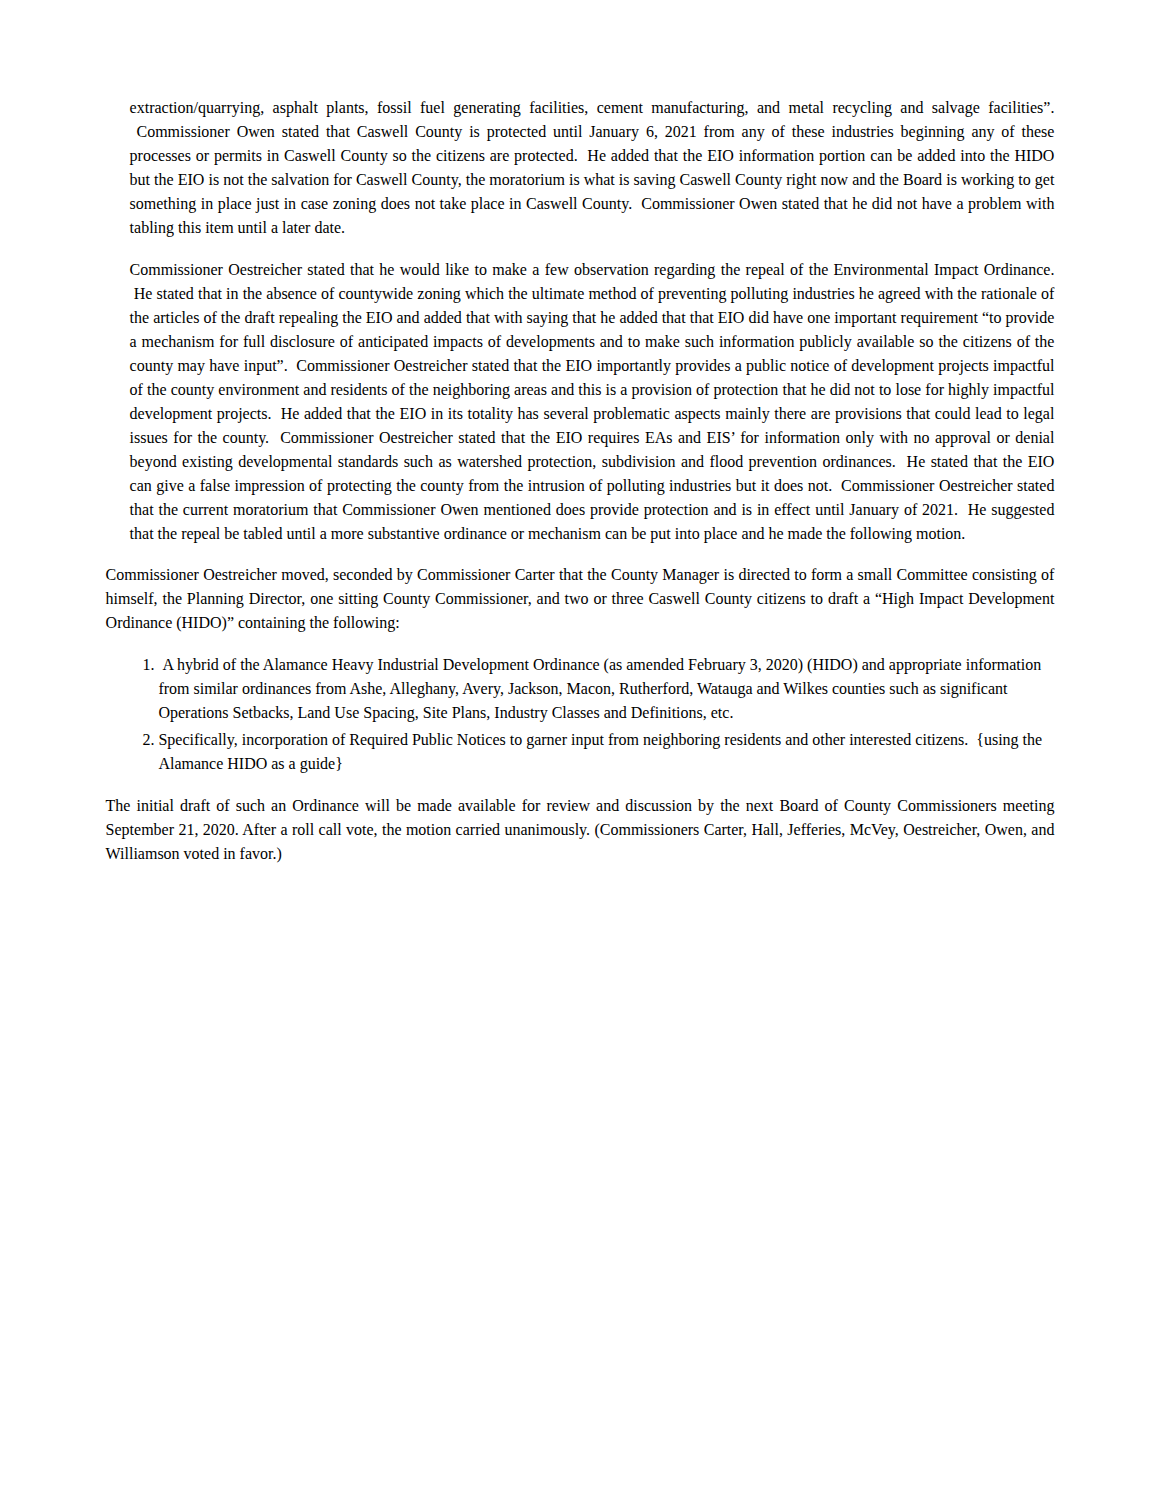extraction/quarrying, asphalt plants, fossil fuel generating facilities, cement manufacturing, and metal recycling and salvage facilities”. Commissioner Owen stated that Caswell County is protected until January 6, 2021 from any of these industries beginning any of these processes or permits in Caswell County so the citizens are protected. He added that the EIO information portion can be added into the HIDO but the EIO is not the salvation for Caswell County, the moratorium is what is saving Caswell County right now and the Board is working to get something in place just in case zoning does not take place in Caswell County. Commissioner Owen stated that he did not have a problem with tabling this item until a later date.
Commissioner Oestreicher stated that he would like to make a few observation regarding the repeal of the Environmental Impact Ordinance. He stated that in the absence of countywide zoning which the ultimate method of preventing polluting industries he agreed with the rationale of the articles of the draft repealing the EIO and added that with saying that he added that that EIO did have one important requirement “to provide a mechanism for full disclosure of anticipated impacts of developments and to make such information publicly available so the citizens of the county may have input”. Commissioner Oestreicher stated that the EIO importantly provides a public notice of development projects impactful of the county environment and residents of the neighboring areas and this is a provision of protection that he did not to lose for highly impactful development projects. He added that the EIO in its totality has several problematic aspects mainly there are provisions that could lead to legal issues for the county. Commissioner Oestreicher stated that the EIO requires EAs and EIS’ for information only with no approval or denial beyond existing developmental standards such as watershed protection, subdivision and flood prevention ordinances. He stated that the EIO can give a false impression of protecting the county from the intrusion of polluting industries but it does not. Commissioner Oestreicher stated that the current moratorium that Commissioner Owen mentioned does provide protection and is in effect until January of 2021. He suggested that the repeal be tabled until a more substantive ordinance or mechanism can be put into place and he made the following motion.
Commissioner Oestreicher moved, seconded by Commissioner Carter that the County Manager is directed to form a small Committee consisting of himself, the Planning Director, one sitting County Commissioner, and two or three Caswell County citizens to draft a “High Impact Development Ordinance (HIDO)” containing the following:
A hybrid of the Alamance Heavy Industrial Development Ordinance (as amended February 3, 2020) (HIDO) and appropriate information from similar ordinances from Ashe, Alleghany, Avery, Jackson, Macon, Rutherford, Watauga and Wilkes counties such as significant Operations Setbacks, Land Use Spacing, Site Plans, Industry Classes and Definitions, etc.
Specifically, incorporation of Required Public Notices to garner input from neighboring residents and other interested citizens. {using the Alamance HIDO as a guide}
The initial draft of such an Ordinance will be made available for review and discussion by the next Board of County Commissioners meeting September 21, 2020. After a roll call vote, the motion carried unanimously. (Commissioners Carter, Hall, Jefferies, McVey, Oestreicher, Owen, and Williamson voted in favor.)